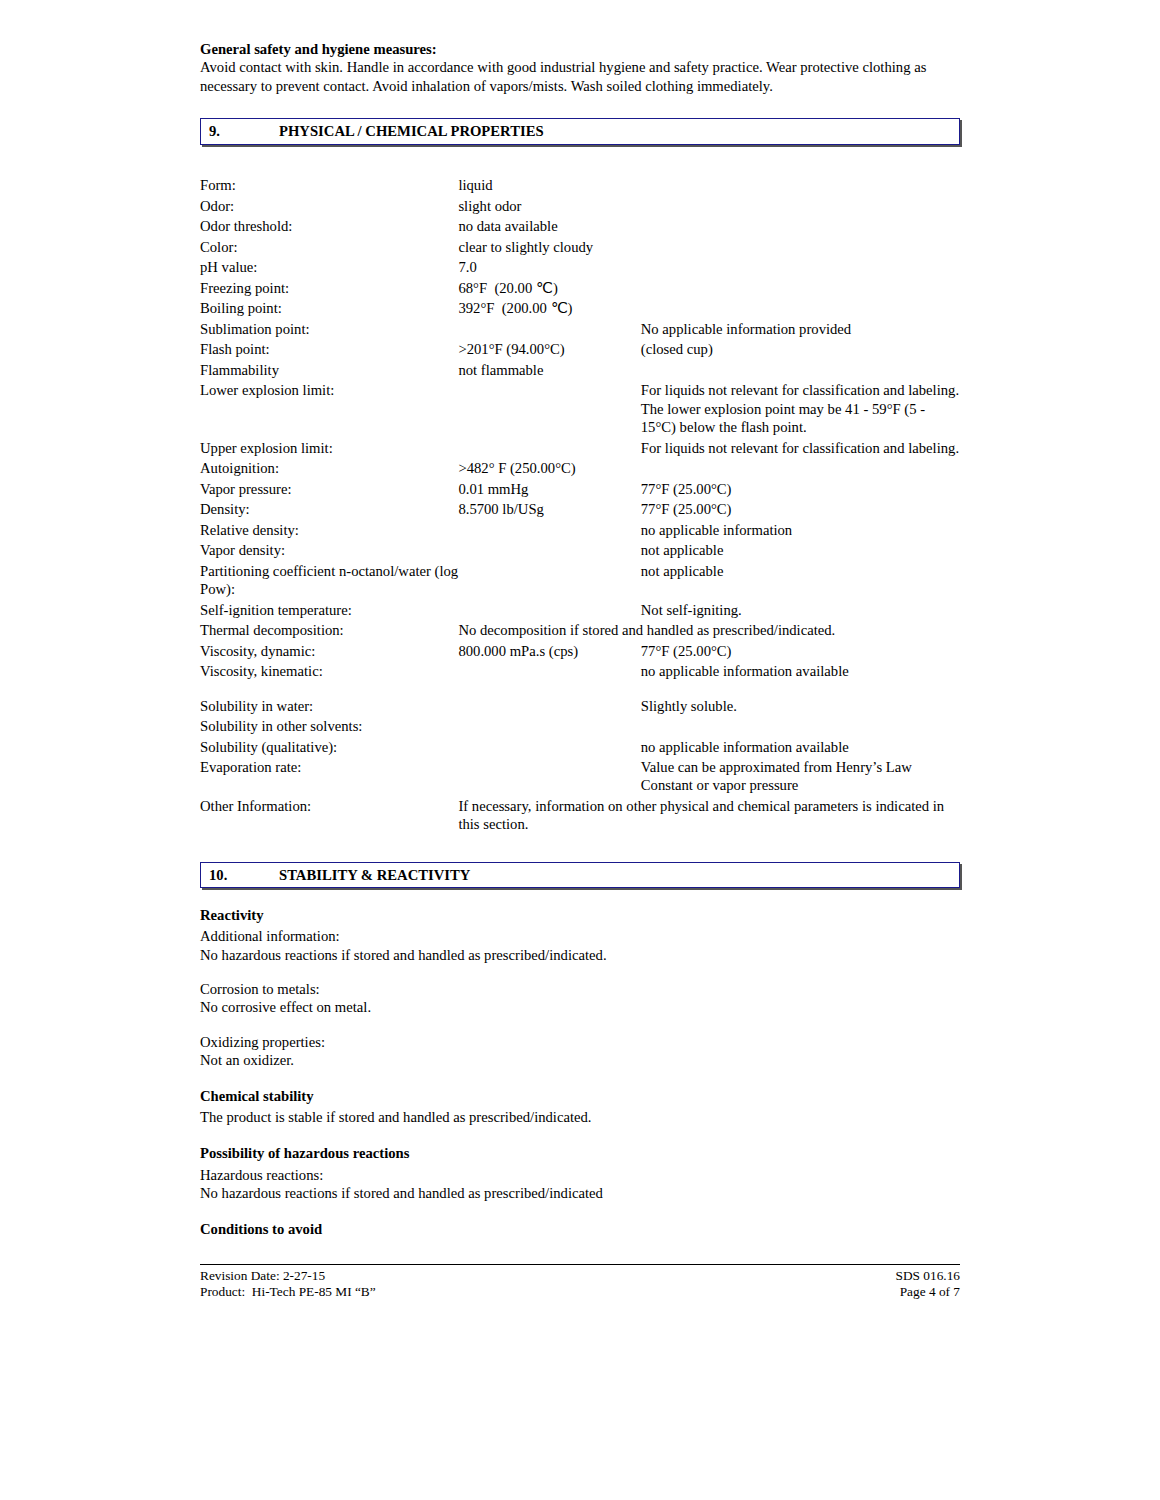General safety and hygiene measures:
Avoid contact with skin. Handle in accordance with good industrial hygiene and safety practice. Wear protective clothing as necessary to prevent contact. Avoid inhalation of vapors/mists. Wash soiled clothing immediately.
9. PHYSICAL / CHEMICAL PROPERTIES
| Form: | liquid | |
| Odor: | slight odor | |
| Odor threshold: | no data available | |
| Color: | clear to slightly cloudy | |
| pH value: | 7.0 | |
| Freezing point: | 68°F (20.00 ℃) | |
| Boiling point: | 392°F (200.00 ℃) | |
| Sublimation point: | | No applicable information provided |
| Flash point: | >201°F (94.00°C) | (closed cup) |
| Flammability | not flammable | |
| Lower explosion limit: | | For liquids not relevant for classification and labeling. The lower explosion point may be 41 - 59°F (5 - 15°C) below the flash point. |
| Upper explosion limit: | | For liquids not relevant for classification and labeling. |
| Autoignition: | >482° F (250.00°C) | |
| Vapor pressure: | 0.01 mmHg | 77°F (25.00°C) |
| Density: | 8.5700 lb/USg | 77°F (25.00°C) |
| Relative density: | | no applicable information |
| Vapor density: | | not applicable |
| Partitioning coefficient n-octanol/water (log Pow): | | not applicable |
| Self-ignition temperature: | | Not self-igniting. |
| Thermal decomposition: | No decomposition if stored and handled as prescribed/indicated. |
| Viscosity, dynamic: | 800.000 mPa.s (cps) | 77°F (25.00°C) |
| Viscosity, kinematic: | | no applicable information available |
| Solubility in water: | | Slightly soluble. |
| Solubility in other solvents: | | |
| Solubility (qualitative): | | no applicable information available |
| Evaporation rate: | | Value can be approximated from Henry’s Law Constant or vapor pressure |
| Other Information: | If necessary, information on other physical and chemical parameters is indicated in this section. |
10. STABILITY & REACTIVITY
Reactivity
Additional information:
No hazardous reactions if stored and handled as prescribed/indicated.
Corrosion to metals:
No corrosive effect on metal.
Oxidizing properties:
Not an oxidizer.
Chemical stability
The product is stable if stored and handled as prescribed/indicated.
Possibility of hazardous reactions
Hazardous reactions:
No hazardous reactions if stored and handled as prescribed/indicated
Conditions to avoid
Revision Date: 2-27-15
SDS 016.16
Product: Hi-Tech PE-85 MI “B”
Page 4 of 7